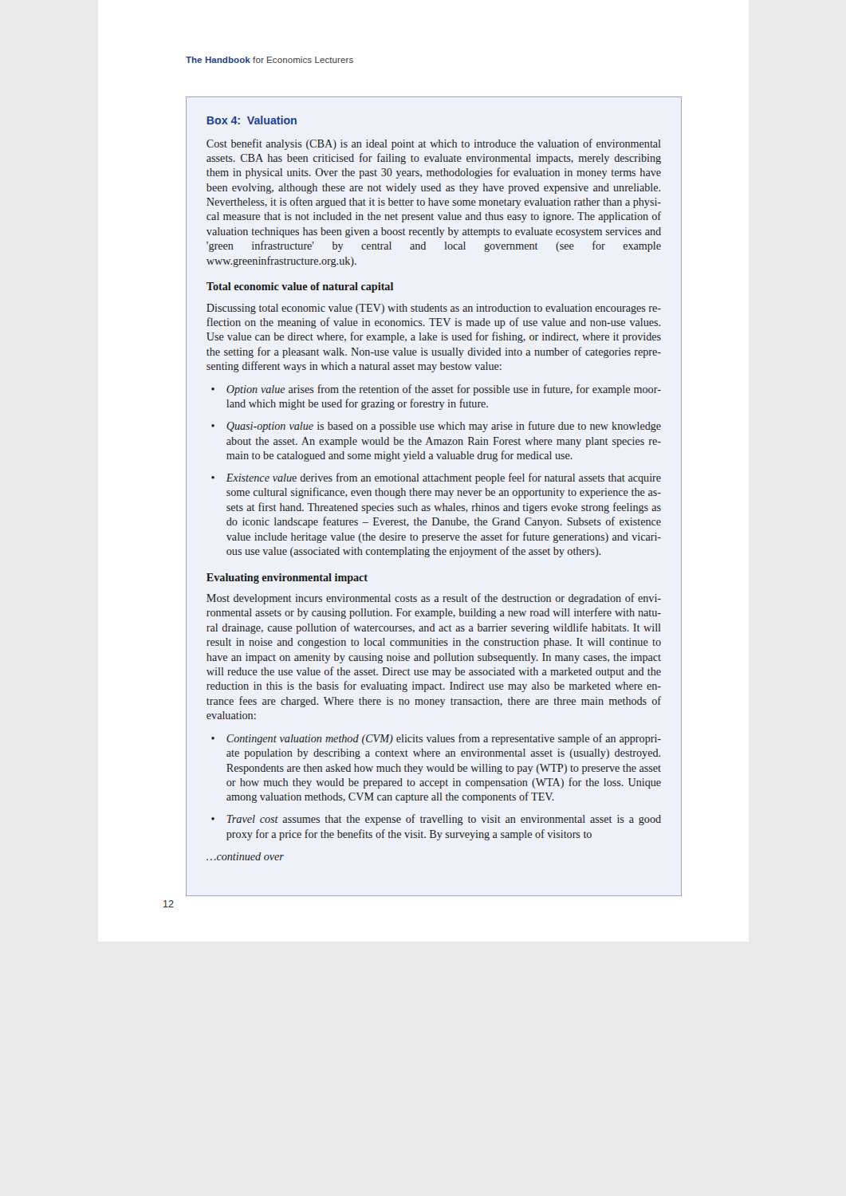The Handbook for Economics Lecturers
Box 4: Valuation
Cost benefit analysis (CBA) is an ideal point at which to introduce the valuation of environmental assets. CBA has been criticised for failing to evaluate environmental impacts, merely describing them in physical units. Over the past 30 years, methodologies for evaluation in money terms have been evolving, although these are not widely used as they have proved expensive and unreliable. Nevertheless, it is often argued that it is better to have some monetary evaluation rather than a physical measure that is not included in the net present value and thus easy to ignore. The application of valuation techniques has been given a boost recently by attempts to evaluate ecosystem services and 'green infrastructure' by central and local government (see for example www.greeninfrastructure.org.uk).
Total economic value of natural capital
Discussing total economic value (TEV) with students as an introduction to evaluation encourages reflection on the meaning of value in economics. TEV is made up of use value and non-use values. Use value can be direct where, for example, a lake is used for fishing, or indirect, where it provides the setting for a pleasant walk. Non-use value is usually divided into a number of categories representing different ways in which a natural asset may bestow value:
Option value arises from the retention of the asset for possible use in future, for example moorland which might be used for grazing or forestry in future.
Quasi-option value is based on a possible use which may arise in future due to new knowledge about the asset. An example would be the Amazon Rain Forest where many plant species remain to be catalogued and some might yield a valuable drug for medical use.
Existence value derives from an emotional attachment people feel for natural assets that acquire some cultural significance, even though there may never be an opportunity to experience the assets at first hand. Threatened species such as whales, rhinos and tigers evoke strong feelings as do iconic landscape features – Everest, the Danube, the Grand Canyon. Subsets of existence value include heritage value (the desire to preserve the asset for future generations) and vicarious use value (associated with contemplating the enjoyment of the asset by others).
Evaluating environmental impact
Most development incurs environmental costs as a result of the destruction or degradation of environmental assets or by causing pollution. For example, building a new road will interfere with natural drainage, cause pollution of watercourses, and act as a barrier severing wildlife habitats. It will result in noise and congestion to local communities in the construction phase. It will continue to have an impact on amenity by causing noise and pollution subsequently. In many cases, the impact will reduce the use value of the asset. Direct use may be associated with a marketed output and the reduction in this is the basis for evaluating impact. Indirect use may also be marketed where entrance fees are charged. Where there is no money transaction, there are three main methods of evaluation:
Contingent valuation method (CVM) elicits values from a representative sample of an appropriate population by describing a context where an environmental asset is (usually) destroyed. Respondents are then asked how much they would be willing to pay (WTP) to preserve the asset or how much they would be prepared to accept in compensation (WTA) for the loss. Unique among valuation methods, CVM can capture all the components of TEV.
Travel cost assumes that the expense of travelling to visit an environmental asset is a good proxy for a price for the benefits of the visit. By surveying a sample of visitors to
…continued over
12